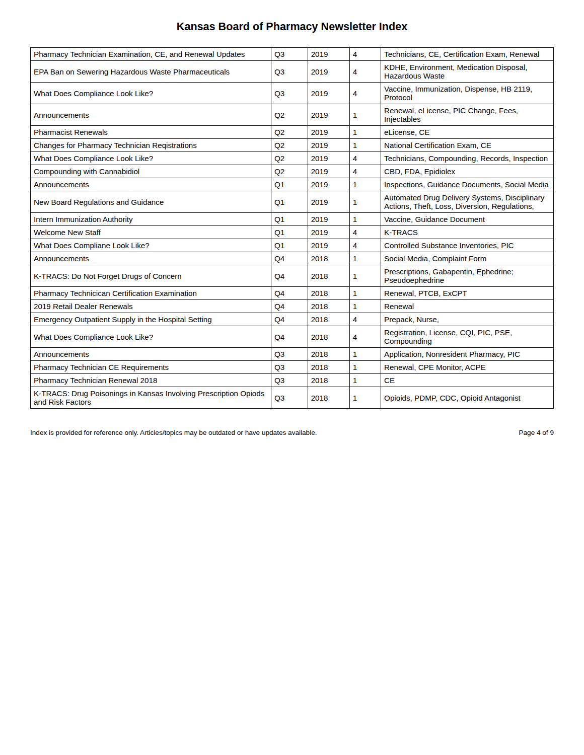Kansas Board of Pharmacy Newsletter Index
| Pharmacy Technician Examination, CE, and Renewal Updates | Q3 | 2019 | 4 | Technicians, CE, Certification Exam, Renewal |
| EPA Ban on Sewering Hazardous Waste Pharmaceuticals | Q3 | 2019 | 4 | KDHE, Environment, Medication Disposal, Hazardous Waste |
| What Does Compliance Look Like? | Q3 | 2019 | 4 | Vaccine, Immunization, Dispense, HB 2119, Protocol |
| Announcements | Q2 | 2019 | 1 | Renewal, eLicense, PIC Change, Fees, Injectables |
| Pharmacist Renewals | Q2 | 2019 | 1 | eLicense, CE |
| Changes for Pharmacy Technician Reqistrations | Q2 | 2019 | 1 | National Certification Exam, CE |
| What Does Compliance Look Like? | Q2 | 2019 | 4 | Technicians, Compounding, Records, Inspection |
| Compounding with Cannabidiol | Q2 | 2019 | 4 | CBD, FDA, Epidiolex |
| Announcements | Q1 | 2019 | 1 | Inspections, Guidance Documents, Social Media |
| New Board Regulations and Guidance | Q1 | 2019 | 1 | Automated Drug Delivery Systems, Disciplinary Actions, Theft, Loss, Diversion, Regulations, |
| Intern Immunization Authority | Q1 | 2019 | 1 | Vaccine, Guidance Document |
| Welcome New Staff | Q1 | 2019 | 4 | K-TRACS |
| What Does Compliane Look Like? | Q1 | 2019 | 4 | Controlled Substance Inventories, PIC |
| Announcements | Q4 | 2018 | 1 | Social Media, Complaint Form |
| K-TRACS: Do Not Forget Drugs of Concern | Q4 | 2018 | 1 | Prescriptions, Gabapentin, Ephedrine; Pseudoephedrine |
| Pharmacy Technicican Certification Examination | Q4 | 2018 | 1 | Renewal, PTCB, ExCPT |
| 2019 Retail Dealer Renewals | Q4 | 2018 | 1 | Renewal |
| Emergency Outpatient Supply in the Hospital Setting | Q4 | 2018 | 4 | Prepack, Nurse, |
| What Does Compliance Look Like? | Q4 | 2018 | 4 | Registration, License, CQI, PIC, PSE, Compounding |
| Announcements | Q3 | 2018 | 1 | Application, Nonresident Pharmacy, PIC |
| Pharmacy Technician CE Requirements | Q3 | 2018 | 1 | Renewal, CPE Monitor, ACPE |
| Pharmacy Technician Renewal 2018 | Q3 | 2018 | 1 | CE |
| K-TRACS: Drug Poisonings in Kansas Involving Prescription Opiods and Risk Factors | Q3 | 2018 | 1 | Opioids, PDMP, CDC, Opioid Antagonist |
Index is provided for reference only. Articles/topics may be outdated or have updates available. Page 4 of 9